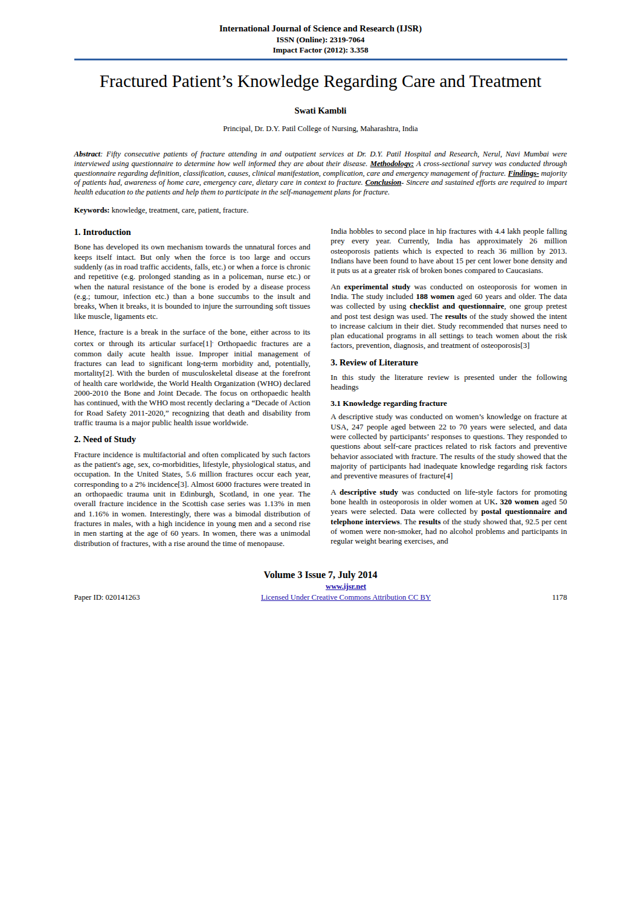International Journal of Science and Research (IJSR)
ISSN (Online): 2319-7064
Impact Factor (2012): 3.358
Fractured Patient’s Knowledge Regarding Care and Treatment
Swati Kambli
Principal, Dr. D.Y. Patil College of Nursing, Maharashtra, India
Abstract: Fifty consecutive patients of fracture attending in and outpatient services at Dr. D.Y. Patil Hospital and Research, Nerul, Navi Mumbai were interviewed using questionnaire to determine how well informed they are about their disease. Methodology: A cross-sectional survey was conducted through questionnaire regarding definition, classification, causes, clinical manifestation, complication, care and emergency management of fracture. Findings- majority of patients had, awareness of home care, emergency care, dietary care in context to fracture. Conclusion- Sincere and sustained efforts are required to impart health education to the patients and help them to participate in the self-management plans for fracture.
Keywords: knowledge, treatment, care, patient, fracture.
1. Introduction
Bone has developed its own mechanism towards the unnatural forces and keeps itself intact. But only when the force is too large and occurs suddenly (as in road traffic accidents, falls, etc.) or when a force is chronic and repetitive (e.g. prolonged standing as in a policeman, nurse etc.) or when the natural resistance of the bone is eroded by a disease process (e.g.; tumour, infection etc.) than a bone succumbs to the insult and breaks, When it breaks, it is bounded to injure the surrounding soft tissues like muscle, ligaments etc.
Hence, fracture is a break in the surface of the bone, either across to its cortex or through its articular surface[1]. Orthopaedic fractures are a common daily acute health issue. Improper initial management of fractures can lead to significant long-term morbidity and, potentially, mortality[2]. With the burden of musculoskeletal disease at the forefront of health care worldwide, the World Health Organization (WHO) declared 2000-2010 the Bone and Joint Decade. The focus on orthopaedic health has continued, with the WHO most recently declaring a “Decade of Action for Road Safety 2011-2020,” recognizing that death and disability from traffic trauma is a major public health issue worldwide.
2. Need of Study
Fracture incidence is multifactorial and often complicated by such factors as the patient's age, sex, co-morbidities, lifestyle, physiological status, and occupation. In the United States, 5.6 million fractures occur each year, corresponding to a 2% incidence[3]. Almost 6000 fractures were treated in an orthopaedic trauma unit in Edinburgh, Scotland, in one year. The overall fracture incidence in the Scottish case series was 1.13% in men and 1.16% in women. Interestingly, there was a bimodal distribution of fractures in males, with a high incidence in young men and a second rise in men starting at the age of 60 years. In women, there was a unimodal distribution of fractures, with a rise around the time of menopause.
India hobbles to second place in hip fractures with 4.4 lakh people falling prey every year. Currently, India has approximately 26 million osteoporosis patients which is expected to reach 36 million by 2013. Indians have been found to have about 15 per cent lower bone density and it puts us at a greater risk of broken bones compared to Caucasians.
An experimental study was conducted on osteoporosis for women in India. The study included 188 women aged 60 years and older. The data was collected by using checklist and questionnaire, one group pretest and post test design was used. The results of the study showed the intent to increase calcium in their diet. Study recommended that nurses need to plan educational programs in all settings to teach women about the risk factors, prevention, diagnosis, and treatment of osteoporosis[3]
3. Review of Literature
In this study the literature review is presented under the following headings
3.1 Knowledge regarding fracture
A descriptive study was conducted on women’s knowledge on fracture at USA, 247 people aged between 22 to 70 years were selected, and data were collected by participants’ responses to questions. They responded to questions about self-care practices related to risk factors and preventive behavior associated with fracture. The results of the study showed that the majority of participants had inadequate knowledge regarding risk factors and preventive measures of fracture[4]
A descriptive study was conducted on life-style factors for promoting bone health in osteoporosis in older women at UK. 320 women aged 50 years were selected. Data were collected by postal questionnaire and telephone interviews. The results of the study showed that, 92.5 per cent of women were non-smoker, had no alcohol problems and participants in regular weight bearing exercises, and
Volume 3 Issue 7, July 2014
Paper ID: 020141263
www.ijsr.net
Licensed Under Creative Commons Attribution CC BY
1178